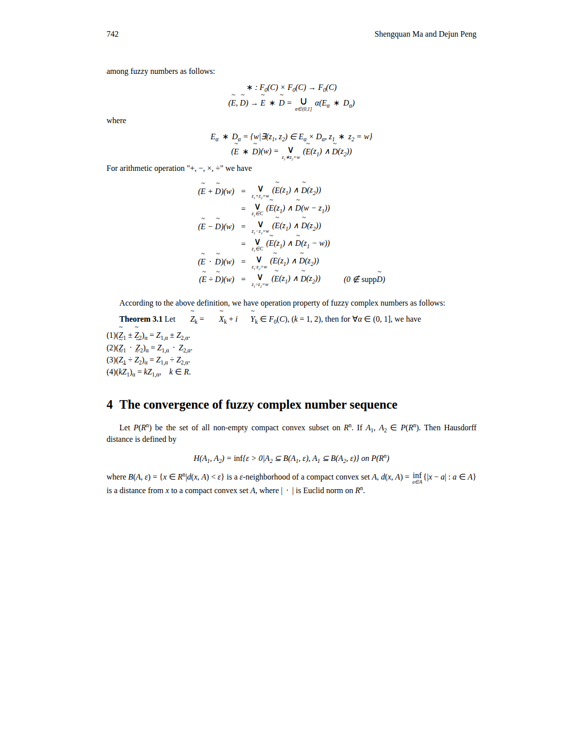742 Shengquan Ma and Dejun Peng
among fuzzy numbers as follows:
∗ : F0(C) × F0(C) → F0(C)
(E~, D~) → E~ ∗ D~ = ∪α∈(0,1] α(Eα ∗ Dα)
where
Eα ∗ Dα = {w|∃(z1, z2) ∈ Eα × Dα, z1 ∗ z2 = w}
(E~ ∗ D~)(w) = ∨z1∗z2=w (E~(z1) ∧ D~(z2))
For arithmetic operation "+, −, ×, ÷" we have
| ( E ~ + D ~ )( w ) | = | ∨ z 1 +z 2 =w ( E ~ ( z 1 ) ∧ D ~ ( z 2 )) | |
| | = | ∨ z 1 ∈C ( E ~ ( z 1 ) ∧ D ~ ( w − z 1 )) | |
| ( E ~ − D ~ )( w ) | = | ∨ z 1 −z 2 =w ( E ~ ( z 1 ) ∧ D ~ ( z 2 )) | |
| | = | ∨ z 1 ∈C ( E ~ ( z 1 ) ∧ D ~ ( z 1 − w )) | |
| ( E ~ · D ~ )( w ) | = | ∨ z 1 ·z 2 =w ( E ~ ( z 1 ) ∧ D ~ ( z 2 )) | |
| ( E ~ ÷ D ~ )( w ) | = | ∨ z 1 ÷z 2 =w ( E ~ ( z 1 ) ∧ D ~ ( z 2 )) | (0 ∉ supp D ~ ) |
According to the above definition, we have operation property of fuzzy complex numbers as follows:
Theorem 3.1 Let Z~k = X~k + iY~k ∈ F0(C), (k = 1, 2), then for ∀α ∈ (0, 1], we have
(1)(Z~1 ± Z~2)α = Z1,α ± Z2,α.
(2)(Z~1 · Z~2)α = Z1,α · Z2,α.
(3)(Z~1 ÷ Z~2)α = Z1,α ÷ Z2,α.
(4)(kZ~1)α = kZ1,α, k ∈ R.
4 The convergence of fuzzy complex number sequence
Let P(Rn) be the set of all non-empty compact convex subset on Rn. If A1, A2 ∈ P(Rn). Then Hausdorff distance is defined by
H(A1, A2) = inf{ε > 0|A2 ⊆ B(A1, ε), A1 ⊆ B(A2, ε)} on P(Rn)
where B(A, ε) = {x ∈ Rn|d(x, A) < ε} is a ε-neighborhood of a compact convex set A, d(x, A) = inf a∈A{|x − a| : a ∈ A} is a distance from x to a compact convex set A, where | · | is Euclid norm on Rn.